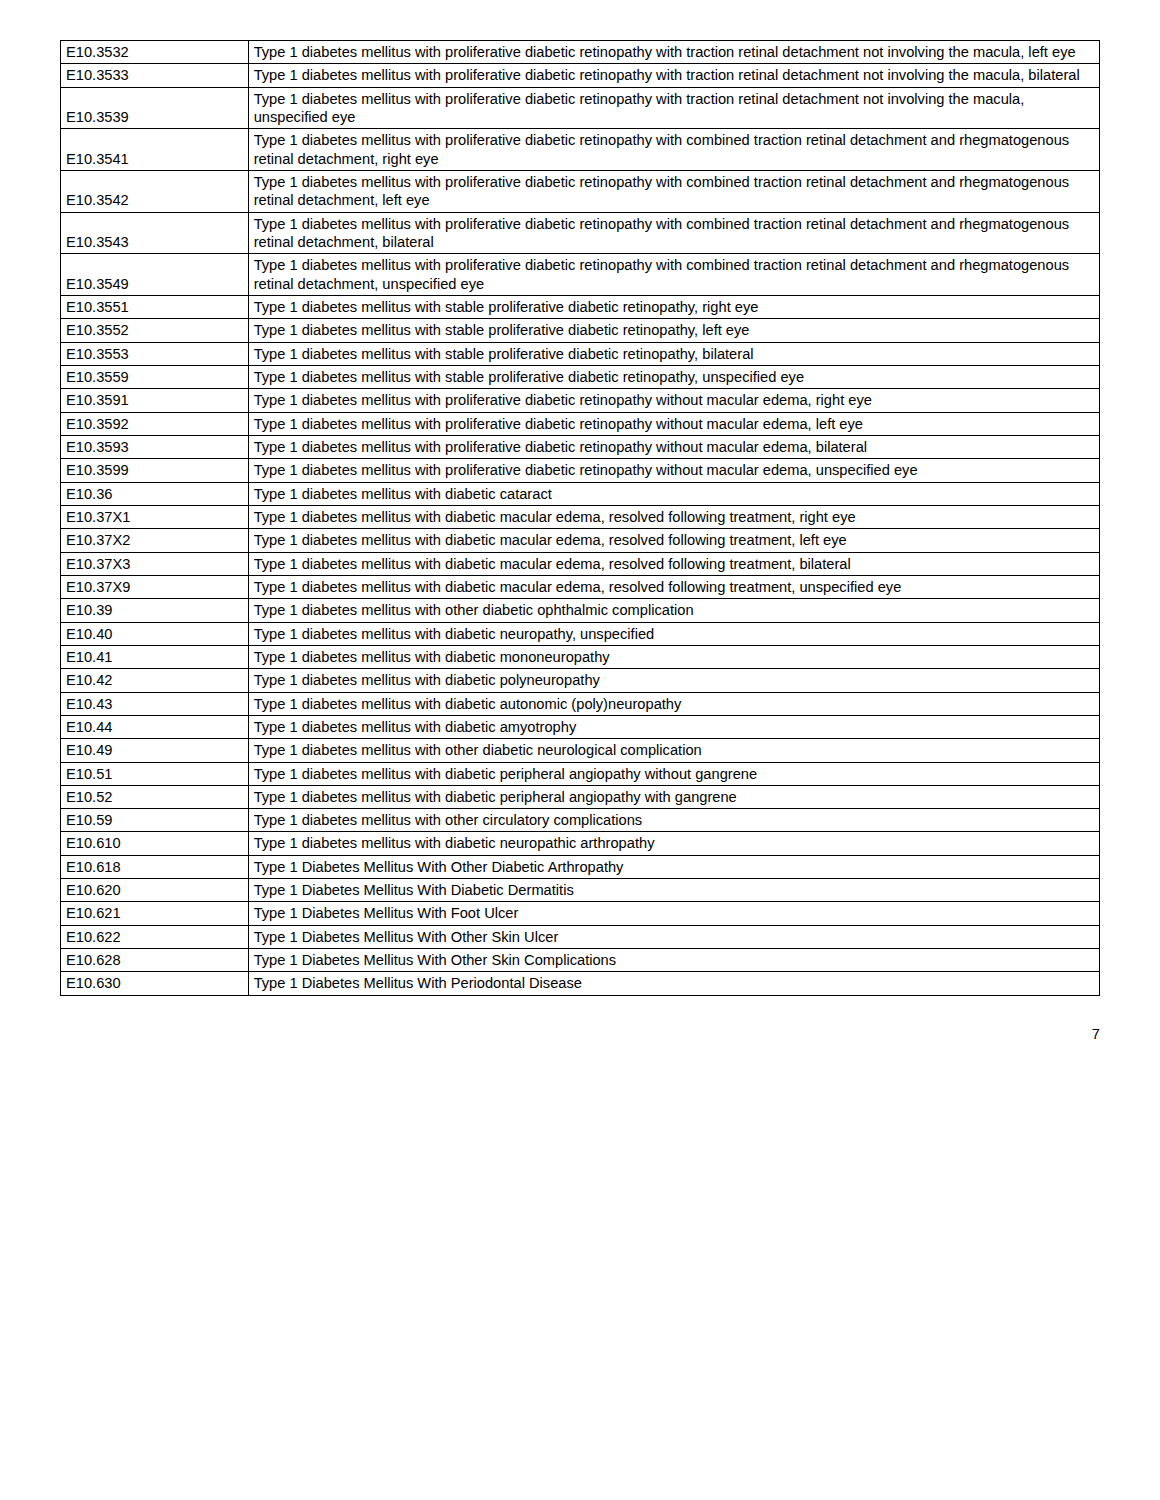| E10.3532 | Type 1 diabetes mellitus with proliferative diabetic retinopathy with traction retinal detachment not involving the macula, left eye |
| E10.3533 | Type 1 diabetes mellitus with proliferative diabetic retinopathy with traction retinal detachment not involving the macula, bilateral |
| E10.3539 | Type 1 diabetes mellitus with proliferative diabetic retinopathy with traction retinal detachment not involving the macula, unspecified eye |
| E10.3541 | Type 1 diabetes mellitus with proliferative diabetic retinopathy with combined traction retinal detachment and rhegmatogenous retinal detachment, right eye |
| E10.3542 | Type 1 diabetes mellitus with proliferative diabetic retinopathy with combined traction retinal detachment and rhegmatogenous retinal detachment, left eye |
| E10.3543 | Type 1 diabetes mellitus with proliferative diabetic retinopathy with combined traction retinal detachment and rhegmatogenous retinal detachment, bilateral |
| E10.3549 | Type 1 diabetes mellitus with proliferative diabetic retinopathy with combined traction retinal detachment and rhegmatogenous retinal detachment, unspecified eye |
| E10.3551 | Type 1 diabetes mellitus with stable proliferative diabetic retinopathy, right eye |
| E10.3552 | Type 1 diabetes mellitus with stable proliferative diabetic retinopathy, left eye |
| E10.3553 | Type 1 diabetes mellitus with stable proliferative diabetic retinopathy, bilateral |
| E10.3559 | Type 1 diabetes mellitus with stable proliferative diabetic retinopathy, unspecified eye |
| E10.3591 | Type 1 diabetes mellitus with proliferative diabetic retinopathy without macular edema, right eye |
| E10.3592 | Type 1 diabetes mellitus with proliferative diabetic retinopathy without macular edema, left eye |
| E10.3593 | Type 1 diabetes mellitus with proliferative diabetic retinopathy without macular edema, bilateral |
| E10.3599 | Type 1 diabetes mellitus with proliferative diabetic retinopathy without macular edema, unspecified eye |
| E10.36 | Type 1 diabetes mellitus with diabetic cataract |
| E10.37X1 | Type 1 diabetes mellitus with diabetic macular edema, resolved following treatment, right eye |
| E10.37X2 | Type 1 diabetes mellitus with diabetic macular edema, resolved following treatment, left eye |
| E10.37X3 | Type 1 diabetes mellitus with diabetic macular edema, resolved following treatment, bilateral |
| E10.37X9 | Type 1 diabetes mellitus with diabetic macular edema, resolved following treatment, unspecified eye |
| E10.39 | Type 1 diabetes mellitus with other diabetic ophthalmic complication |
| E10.40 | Type 1 diabetes mellitus with diabetic neuropathy, unspecified |
| E10.41 | Type 1 diabetes mellitus with diabetic mononeuropathy |
| E10.42 | Type 1 diabetes mellitus with diabetic polyneuropathy |
| E10.43 | Type 1 diabetes mellitus with diabetic autonomic (poly)neuropathy |
| E10.44 | Type 1 diabetes mellitus with diabetic amyotrophy |
| E10.49 | Type 1 diabetes mellitus with other diabetic neurological complication |
| E10.51 | Type 1 diabetes mellitus with diabetic peripheral angiopathy without gangrene |
| E10.52 | Type 1 diabetes mellitus with diabetic peripheral angiopathy with gangrene |
| E10.59 | Type 1 diabetes mellitus with other circulatory complications |
| E10.610 | Type 1 diabetes mellitus with diabetic neuropathic arthropathy |
| E10.618 | Type 1 Diabetes Mellitus With Other Diabetic Arthropathy |
| E10.620 | Type 1 Diabetes Mellitus With Diabetic Dermatitis |
| E10.621 | Type 1 Diabetes Mellitus With Foot Ulcer |
| E10.622 | Type 1 Diabetes Mellitus With Other Skin Ulcer |
| E10.628 | Type 1 Diabetes Mellitus With Other Skin Complications |
| E10.630 | Type 1 Diabetes Mellitus With Periodontal Disease |
7